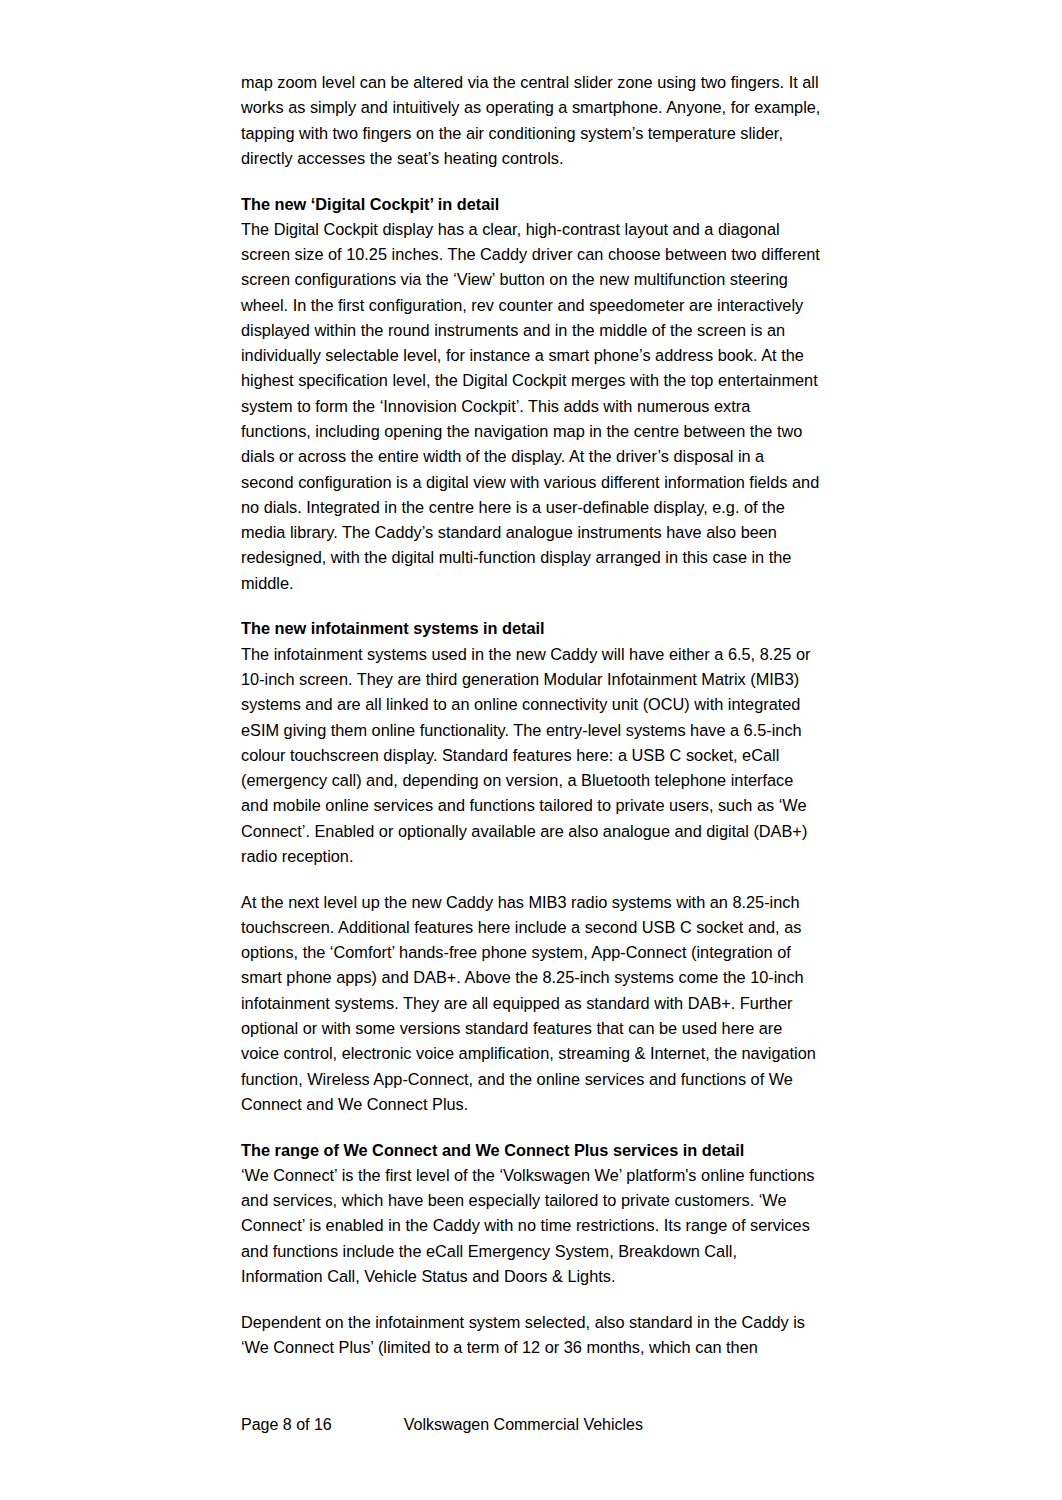map zoom level can be altered via the central slider zone using two fingers. It all works as simply and intuitively as operating a smartphone. Anyone, for example, tapping with two fingers on the air conditioning system’s temperature slider, directly accesses the seat’s heating controls.
The new ‘Digital Cockpit’ in detail
The Digital Cockpit display has a clear, high-contrast layout and a diagonal screen size of 10.25 inches. The Caddy driver can choose between two different screen configurations via the ‘View’ button on the new multifunction steering wheel. In the first configuration, rev counter and speedometer are interactively displayed within the round instruments and in the middle of the screen is an individually selectable level, for instance a smart phone’s address book. At the highest specification level, the Digital Cockpit merges with the top entertainment system to form the ‘Innovision Cockpit’. This adds with numerous extra functions, including opening the navigation map in the centre between the two dials or across the entire width of the display. At the driver’s disposal in a second configuration is a digital view with various different information fields and no dials. Integrated in the centre here is a user-definable display, e.g. of the media library. The Caddy’s standard analogue instruments have also been redesigned, with the digital multi-function display arranged in this case in the middle.
The new infotainment systems in detail
The infotainment systems used in the new Caddy will have either a 6.5, 8.25 or 10-inch screen. They are third generation Modular Infotainment Matrix (MIB3) systems and are all linked to an online connectivity unit (OCU) with integrated eSIM giving them online functionality. The entry-level systems have a 6.5-inch colour touchscreen display. Standard features here: a USB C socket, eCall (emergency call) and, depending on version, a Bluetooth telephone interface and mobile online services and functions tailored to private users, such as ‘We Connect’. Enabled or optionally available are also analogue and digital (DAB+) radio reception.
At the next level up the new Caddy has MIB3 radio systems with an 8.25-inch touchscreen. Additional features here include a second USB C socket and, as options, the ‘Comfort’ hands-free phone system, App-Connect (integration of smart phone apps) and DAB+. Above the 8.25-inch systems come the 10-inch infotainment systems. They are all equipped as standard with DAB+. Further optional or with some versions standard features that can be used here are voice control, electronic voice amplification, streaming & Internet, the navigation function, Wireless App-Connect, and the online services and functions of We Connect and We Connect Plus.
The range of We Connect and We Connect Plus services in detail
‘We Connect’ is the first level of the ‘Volkswagen We’ platform's online functions and services, which have been especially tailored to private customers. ‘We Connect’ is enabled in the Caddy with no time restrictions. Its range of services and functions include the eCall Emergency System, Breakdown Call, Information Call, Vehicle Status and Doors & Lights.
Dependent on the infotainment system selected, also standard in the Caddy is ‘We Connect Plus’ (limited to a term of 12 or 36 months, which can then
Page 8 of 16 Volkswagen Commercial Vehicles